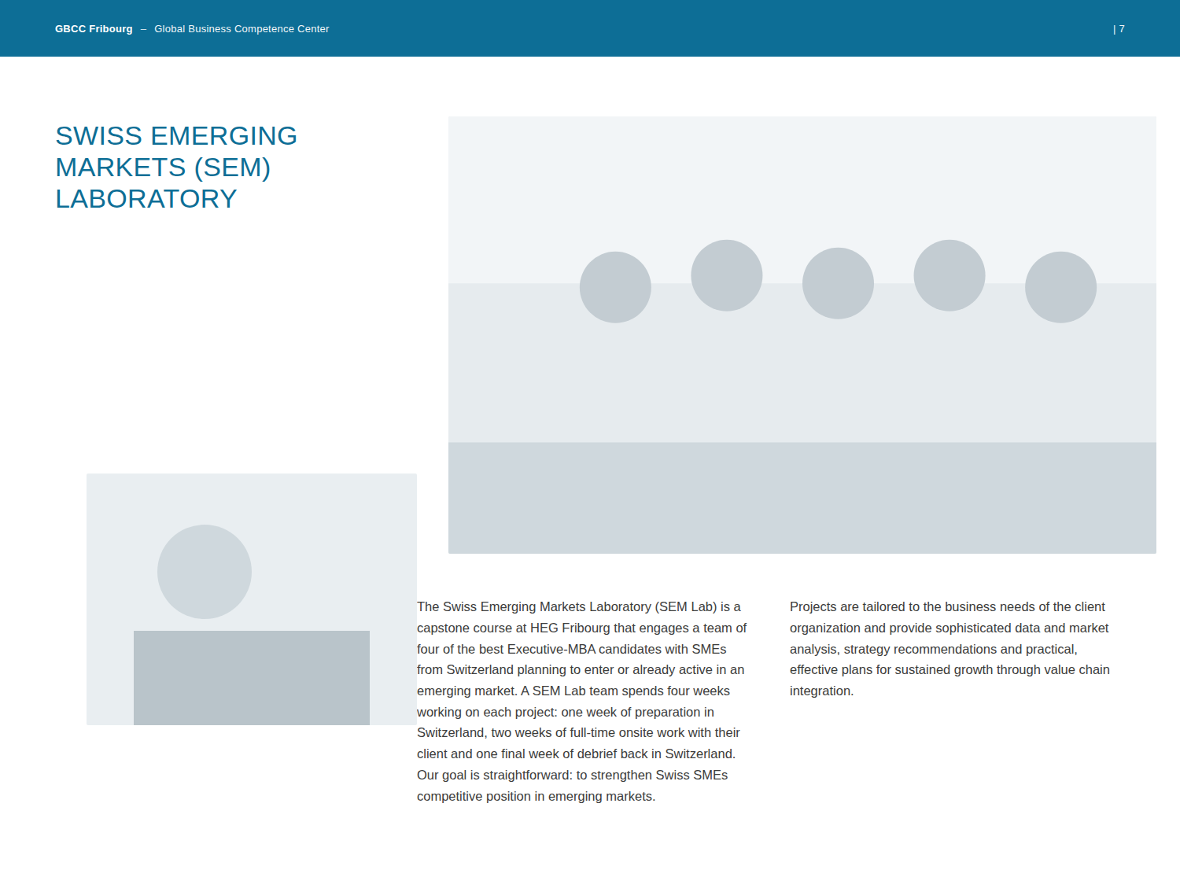GBCC Fribourg – Global Business Competence Center
| 7
Swiss Emerging
Markets (SEM)
Laboratory
The Swiss Emerging Markets Laboratory (SEM Lab) is a capstone course at HEG Fribourg that engages a team of four of the best Executive-MBA candidates with SMEs from Switzerland planning to enter or already active in an emerging market. A SEM Lab team spends four weeks working on each project: one week of preparation in Switzerland, two weeks of full-time onsite work with their client and one final week of debrief back in Switzerland. Our goal is straightforward: to strengthen Swiss SMEs competitive position in emerging markets.
Projects are tailored to the business needs of the client organization and provide sophisticated data and market analysis, strategy recommendations and practical, effective plans for sustained growth through value chain integration.